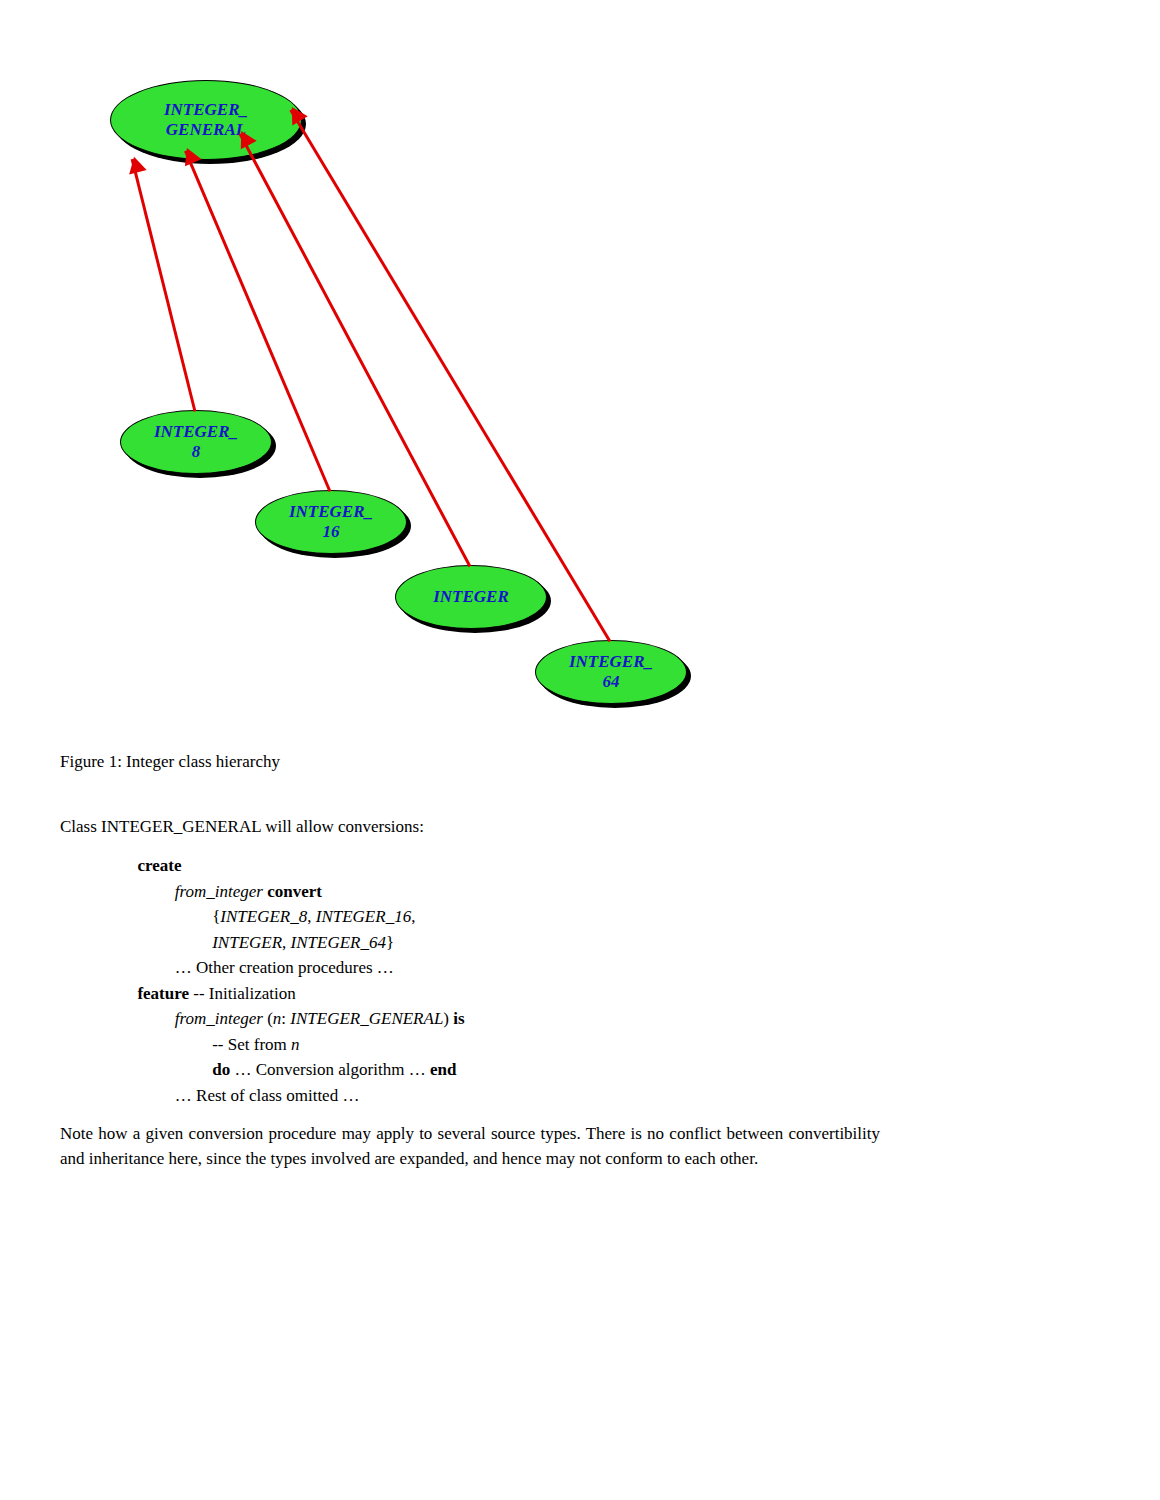INTEGER_
GENERAL
INTEGER_
8
INTEGER_
16
INTEGER
INTEGER_
64
Figure 1: Integer class hierarchy
Class INTEGER_GENERAL will allow conversions:
create
from_integer convert
{INTEGER_8, INTEGER_16,
INTEGER, INTEGER_64}
… Other creation procedures …
feature -- Initialization
from_integer (n: INTEGER_GENERAL) is
-- Set from n
do … Conversion algorithm … end
… Rest of class omitted …
Note how a given conversion procedure may apply to several source types. There is no conflict between convertibility and inheritance here, since the types involved are expanded, and hence may not conform to each other.